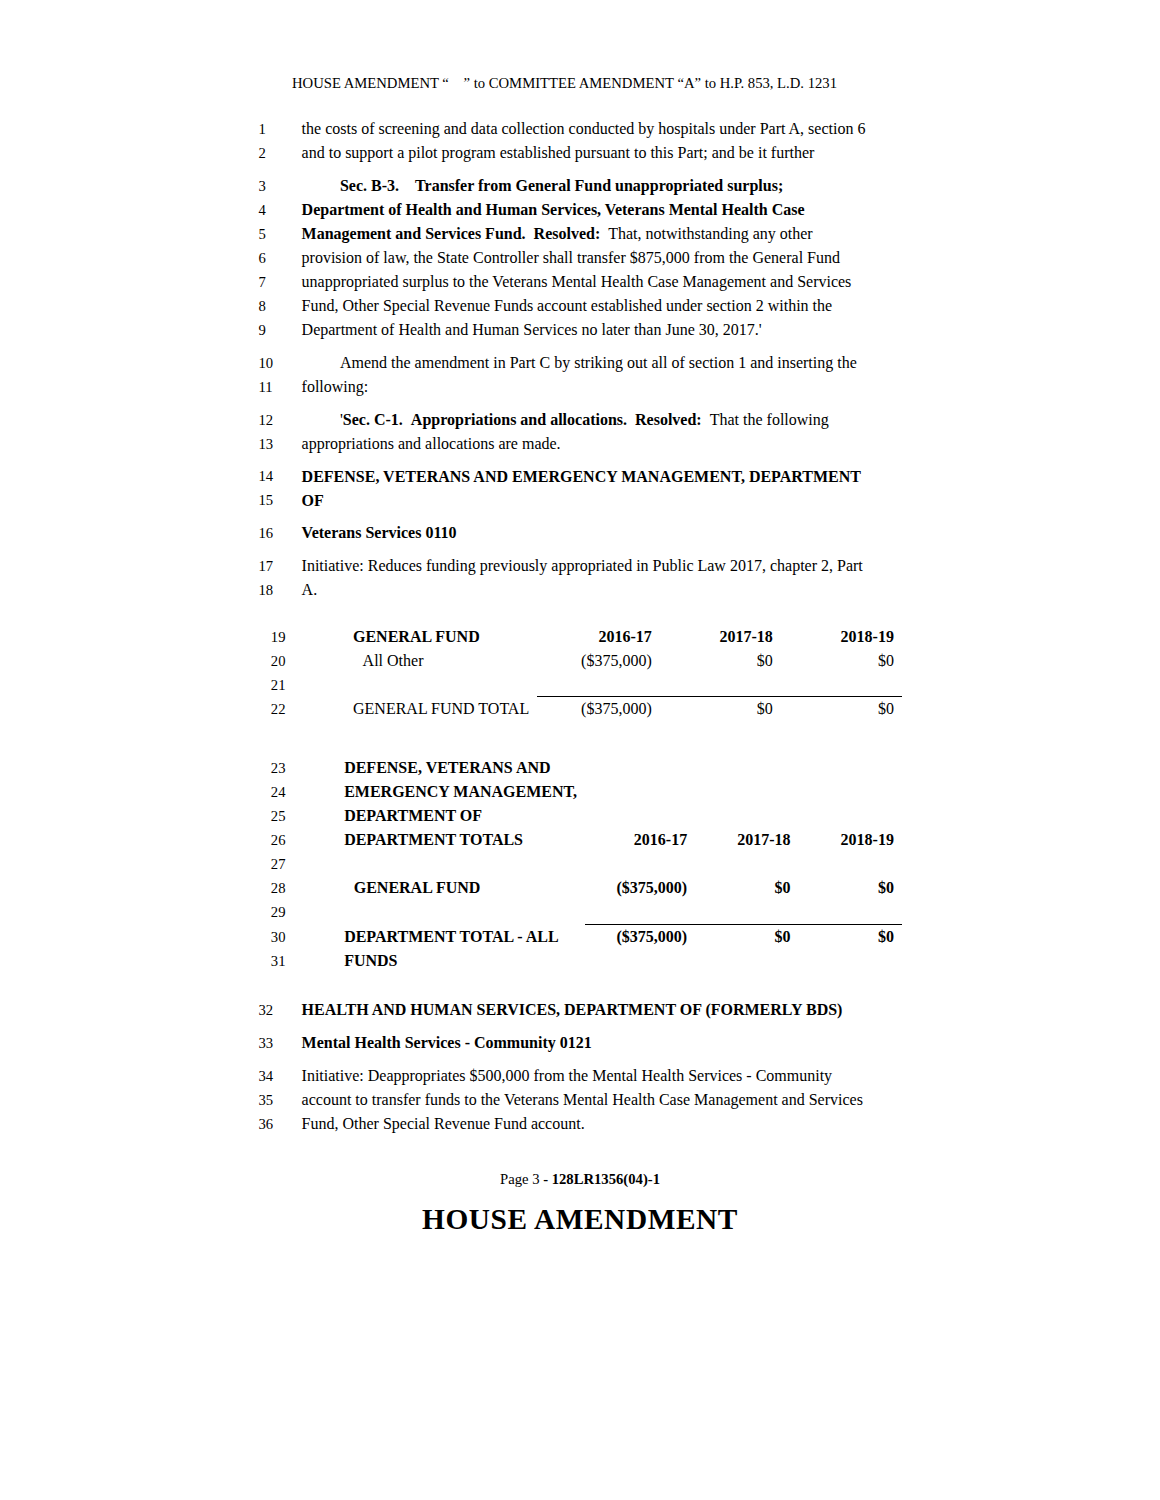HOUSE AMENDMENT “ ” to COMMITTEE AMENDMENT “A” to H.P. 853, L.D. 1231
1
the costs of screening and data collection conducted by hospitals under Part A, section 6
2
and to support a pilot program established pursuant to this Part; and be it further
3
Sec. B-3. Transfer from General Fund unappropriated surplus;
4
Department of Health and Human Services, Veterans Mental Health Case
5
Management and Services Fund. Resolved: That, notwithstanding any other
6
provision of law, the State Controller shall transfer $875,000 from the General Fund
7
unappropriated surplus to the Veterans Mental Health Case Management and Services
8
Fund, Other Special Revenue Funds account established under section 2 within the
9
Department of Health and Human Services no later than June 30, 2017.'
10
Amend the amendment in Part C by striking out all of section 1 and inserting the
11
following:
12
'Sec. C-1. Appropriations and allocations. Resolved: That the following
13
appropriations and allocations are made.
14
DEFENSE, VETERANS AND EMERGENCY MANAGEMENT, DEPARTMENT
15
OF
16
Veterans Services 0110
17
Initiative: Reduces funding previously appropriated in Public Law 2017, chapter 2, Part
18
A.
| 19 | GENERAL FUND | 2016-17 | 2017-18 | 2018-19 |
| 20 | All Other | ($375,000) | $0 | $0 |
| 21 | | | | |
| 22 | GENERAL FUND TOTAL | ($375,000) | $0 | $0 |
| 23 | DEFENSE, VETERANS AND | | | |
| 24 | EMERGENCY MANAGEMENT, | | | |
| 25 | DEPARTMENT OF | | | |
| 26 | DEPARTMENT TOTALS | 2016-17 | 2017-18 | 2018-19 |
| 27 | | | | |
| 28 | GENERAL FUND | ($375,000) | $0 | $0 |
| 29 | | | | |
| 30 | DEPARTMENT TOTAL - ALL | ($375,000) | $0 | $0 |
| 31 | FUNDS | | | |
32
HEALTH AND HUMAN SERVICES, DEPARTMENT OF (FORMERLY BDS)
33
Mental Health Services - Community 0121
34
Initiative: Deappropriates $500,000 from the Mental Health Services - Community
35
account to transfer funds to the Veterans Mental Health Case Management and Services
36
Fund, Other Special Revenue Fund account.
Page 3 - 128LR1356(04)-1
HOUSE AMENDMENT